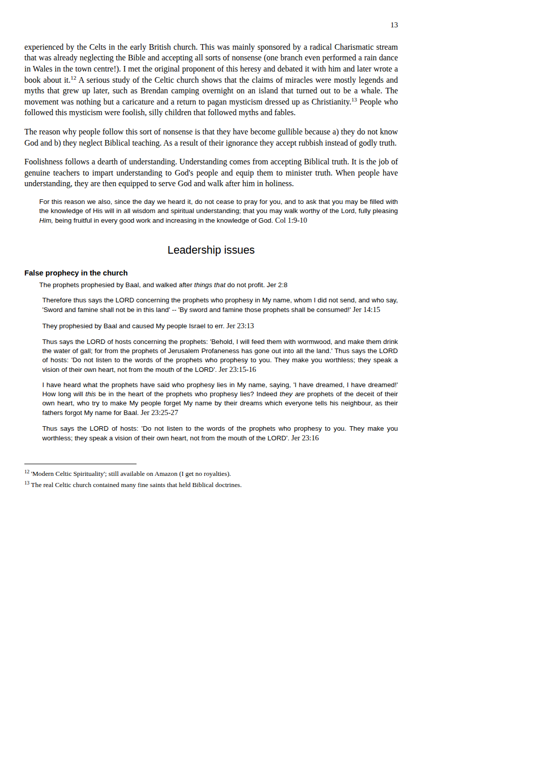13
experienced by the Celts in the early British church. This was mainly sponsored by a radical Charismatic stream that was already neglecting the Bible and accepting all sorts of nonsense (one branch even performed a rain dance in Wales in the town centre!). I met the original proponent of this heresy and debated it with him and later wrote a book about it.12 A serious study of the Celtic church shows that the claims of miracles were mostly legends and myths that grew up later, such as Brendan camping overnight on an island that turned out to be a whale. The movement was nothing but a caricature and a return to pagan mysticism dressed up as Christianity.13 People who followed this mysticism were foolish, silly children that followed myths and fables.
The reason why people follow this sort of nonsense is that they have become gullible because a) they do not know God and b) they neglect Biblical teaching. As a result of their ignorance they accept rubbish instead of godly truth.
Foolishness follows a dearth of understanding. Understanding comes from accepting Biblical truth. It is the job of genuine teachers to impart understanding to God's people and equip them to minister truth. When people have understanding, they are then equipped to serve God and walk after him in holiness.
For this reason we also, since the day we heard it, do not cease to pray for you, and to ask that you may be filled with the knowledge of His will in all wisdom and spiritual understanding; that you may walk worthy of the Lord, fully pleasing Him, being fruitful in every good work and increasing in the knowledge of God. Col 1:9-10
Leadership issues
False prophecy in the church
The prophets prophesied by Baal, and walked after things that do not profit. Jer 2:8
Therefore thus says the LORD concerning the prophets who prophesy in My name, whom I did not send, and who say, 'Sword and famine shall not be in this land' -- 'By sword and famine those prophets shall be consumed!' Jer 14:15
They prophesied by Baal and caused My people Israel to err. Jer 23:13
Thus says the LORD of hosts concerning the prophets: 'Behold, I will feed them with wormwood, and make them drink the water of gall; for from the prophets of Jerusalem Profaneness has gone out into all the land.' Thus says the LORD of hosts: 'Do not listen to the words of the prophets who prophesy to you. They make you worthless; they speak a vision of their own heart, not from the mouth of the LORD'. Jer 23:15-16
I have heard what the prophets have said who prophesy lies in My name, saying, 'I have dreamed, I have dreamed!' How long will this be in the heart of the prophets who prophesy lies? Indeed they are prophets of the deceit of their own heart, who try to make My people forget My name by their dreams which everyone tells his neighbour, as their fathers forgot My name for Baal. Jer 23:25-27
Thus says the LORD of hosts: 'Do not listen to the words of the prophets who prophesy to you. They make you worthless; they speak a vision of their own heart, not from the mouth of the LORD'. Jer 23:16
12 'Modern Celtic Spirituality'; still available on Amazon (I get no royalties).
13 The real Celtic church contained many fine saints that held Biblical doctrines.